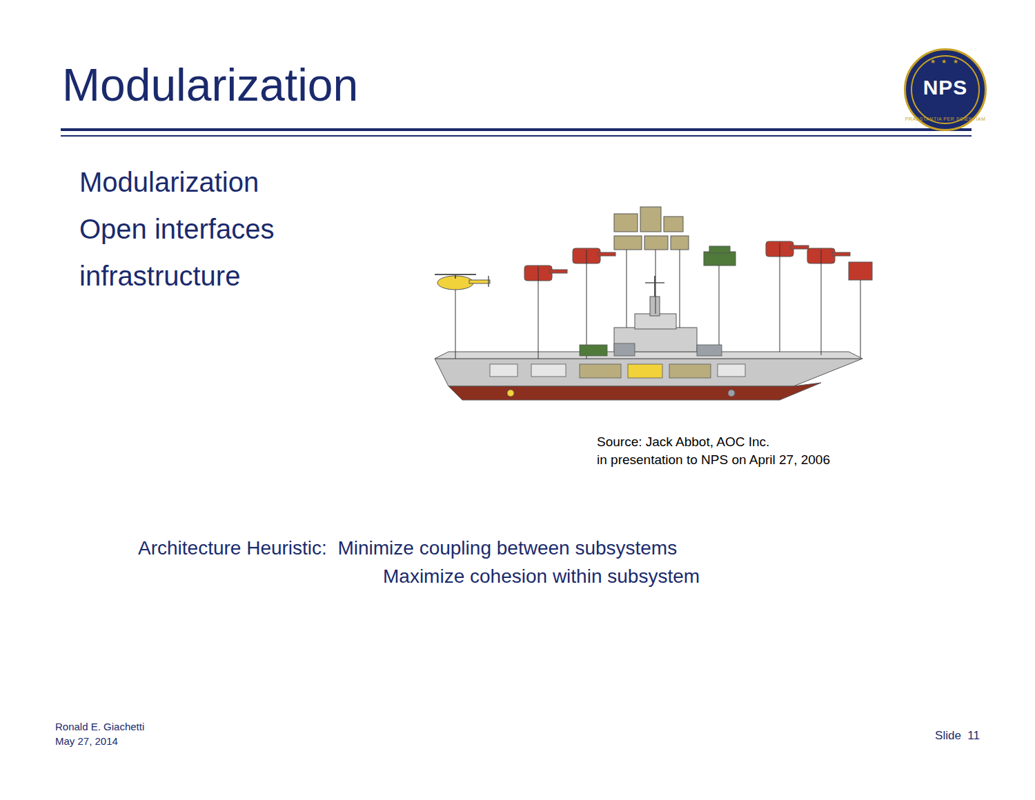Modularization
★ ★ ★
NPS
PRAESTANTIA PER SCIENTIAM
Modularization
Open interfaces
infrastructure
Source: Jack Abbot, AOC Inc.
in presentation to NPS on April 27, 2006
Architecture Heuristic: Minimize coupling between subsystems
Maximize cohesion within subsystem
Ronald E. Giachetti
May 27, 2014
Slide 11